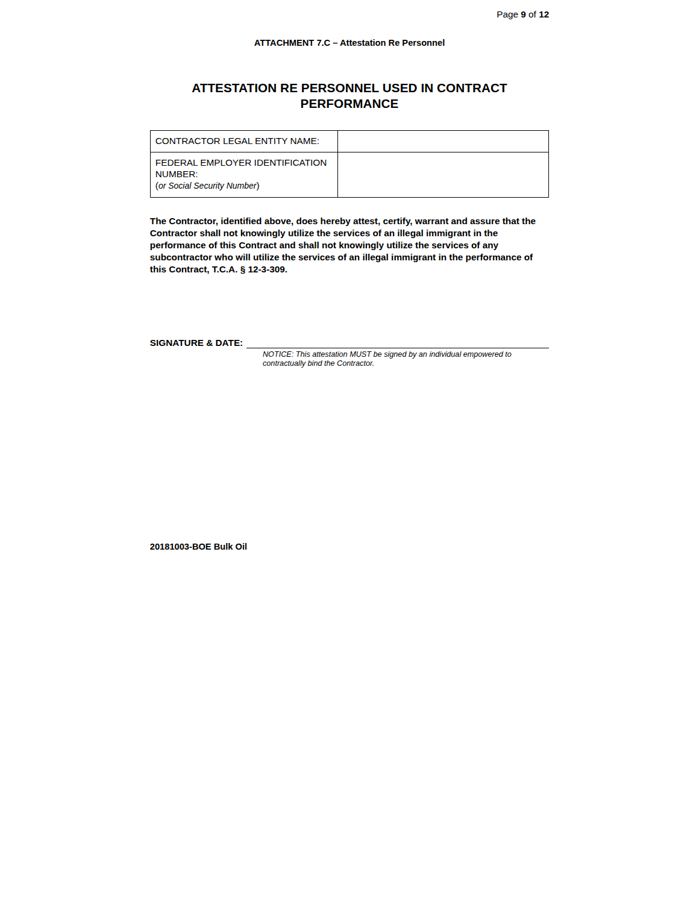Page 9 of 12
ATTACHMENT 7.C – Attestation Re Personnel
ATTESTATION RE PERSONNEL USED IN CONTRACT PERFORMANCE
| CONTRACTOR LEGAL ENTITY NAME: | |
| FEDERAL EMPLOYER IDENTIFICATION NUMBER: ( or Social Security Number ) | |
The Contractor, identified above, does hereby attest, certify, warrant and assure that the Contractor shall not knowingly utilize the services of an illegal immigrant in the performance of this Contract and shall not knowingly utilize the services of any subcontractor who will utilize the services of an illegal immigrant in the performance of this Contract, T.C.A. § 12-3-309.
SIGNATURE & DATE:
NOTICE: This attestation MUST be signed by an individual empowered to contractually bind the Contractor.
20181003-BOE Bulk Oil